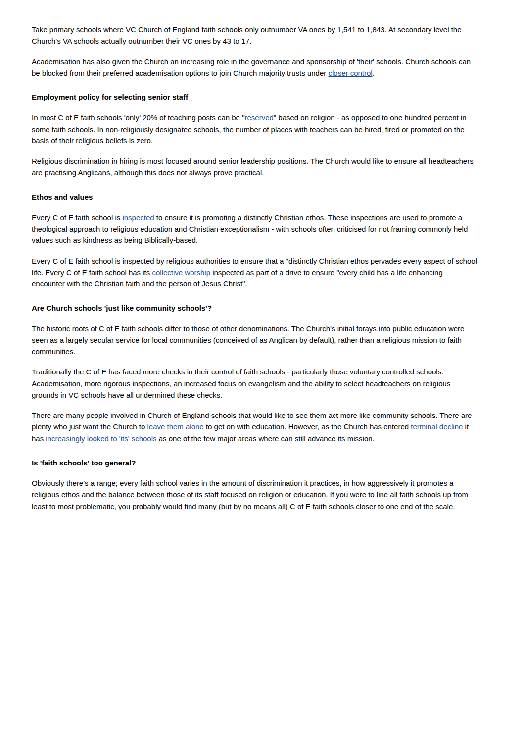Take primary schools where VC Church of England faith schools only outnumber VA ones by 1,541 to 1,843. At secondary level the Church's VA schools actually outnumber their VC ones by 43 to 17.
Academisation has also given the Church an increasing role in the governance and sponsorship of 'their' schools. Church schools can be blocked from their preferred academisation options to join Church majority trusts under closer control.
Employment policy for selecting senior staff
In most C of E faith schools 'only' 20% of teaching posts can be "reserved" based on religion - as opposed to one hundred percent in some faith schools. In non-religiously designated schools, the number of places with teachers can be hired, fired or promoted on the basis of their religious beliefs is zero.
Religious discrimination in hiring is most focused around senior leadership positions. The Church would like to ensure all headteachers are practising Anglicans, although this does not always prove practical.
Ethos and values
Every C of E faith school is inspected to ensure it is promoting a distinctly Christian ethos. These inspections are used to promote a theological approach to religious education and Christian exceptionalism - with schools often criticised for not framing commonly held values such as kindness as being Biblically-based.
Every C of E faith school is inspected by religious authorities to ensure that a "distinctly Christian ethos pervades every aspect of school life. Every C of E faith school has its collective worship inspected as part of a drive to ensure "every child has a life enhancing encounter with the Christian faith and the person of Jesus Christ".
Are Church schools 'just like community schools'?
The historic roots of C of E faith schools differ to those of other denominations. The Church's initial forays into public education were seen as a largely secular service for local communities (conceived of as Anglican by default), rather than a religious mission to faith communities.
Traditionally the C of E has faced more checks in their control of faith schools - particularly those voluntary controlled schools. Academisation, more rigorous inspections, an increased focus on evangelism and the ability to select headteachers on religious grounds in VC schools have all undermined these checks.
There are many people involved in Church of England schools that would like to see them act more like community schools. There are plenty who just want the Church to leave them alone to get on with education. However, as the Church has entered terminal decline it has increasingly looked to 'its' schools as one of the few major areas where can still advance its mission.
Is 'faith schools' too general?
Obviously there's a range; every faith school varies in the amount of discrimination it practices, in how aggressively it promotes a religious ethos and the balance between those of its staff focused on religion or education. If you were to line all faith schools up from least to most problematic, you probably would find many (but by no means all) C of E faith schools closer to one end of the scale.